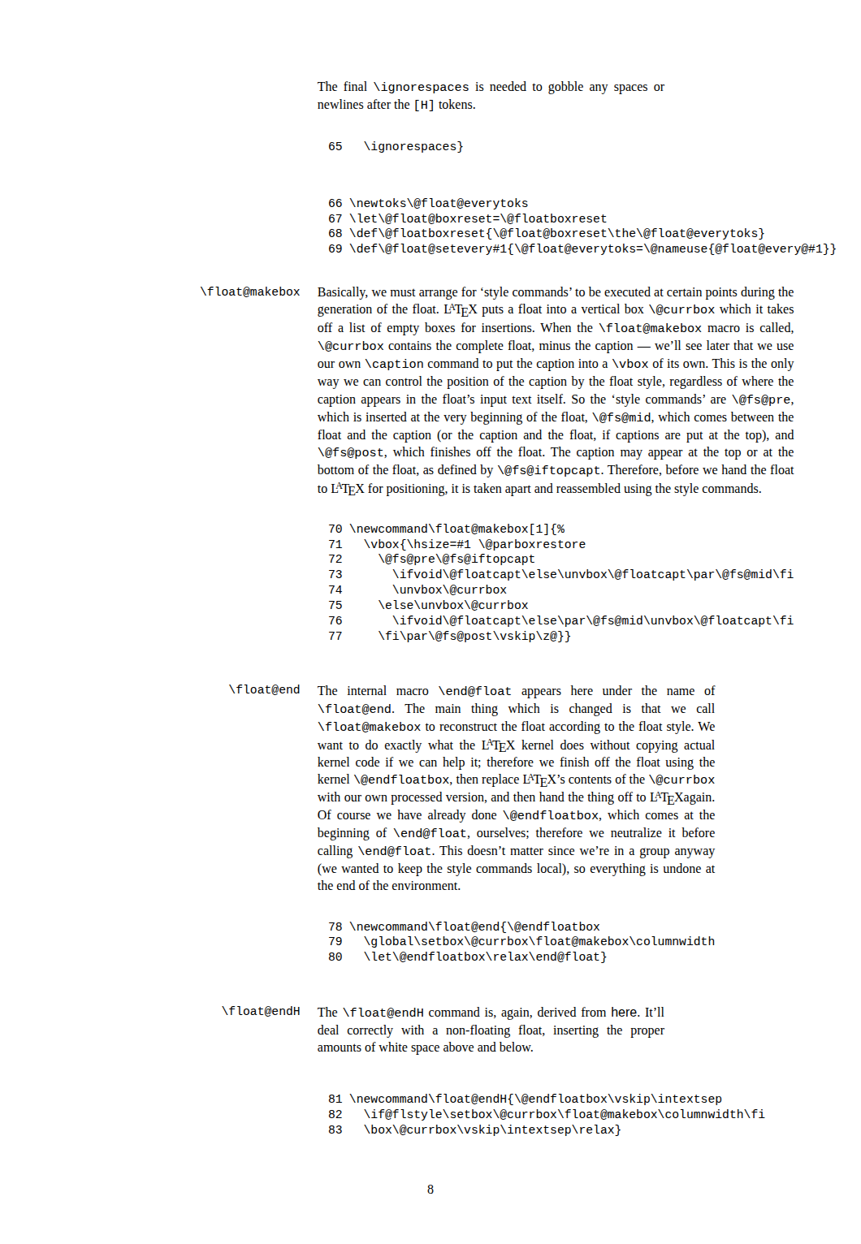The final \ignorespaces is needed to gobble any spaces or newlines after the [H] tokens.
65 \ignorespaces}
66\newtoks\@float@everytoks 67\let\@float@boxreset=\@floatboxreset 68\def\@floatboxreset{\@float@boxreset\the\@float@everytoks} 69\def\@float@setevery#1{\@float@everytoks=\@nameuse{@float@every@#1}}
\float@makebox
Basically, we must arrange for ‘style commands’ to be executed at certain points during the generation of the float. LATEX puts a float into a vertical box \@currbox which it takes off a list of empty boxes for insertions. When the \float@makebox macro is called, \@currbox contains the complete float, minus the caption — we’ll see later that we use our own \caption command to put the caption into a \vbox of its own. This is the only way we can control the position of the caption by the float style, regardless of where the caption appears in the float’s input text itself. So the ‘style commands’ are \@fs@pre, which is inserted at the very beginning of the float, \@fs@mid, which comes between the float and the caption (or the caption and the float, if captions are put at the top), and \@fs@post, which finishes off the float. The caption may appear at the top or at the bottom of the float, as defined by \@fs@iftopcapt. Therefore, before we hand the float to LATEX for positioning, it is taken apart and reassembled using the style commands.
70\newcommand\float@makebox[1]{% 71 \vbox{\hsize=#1 \@parboxrestore 72 \@fs@pre\@fs@iftopcapt 73 \ifvoid\@floatcapt\else\unvbox\@floatcapt\par\@fs@mid\fi 74 \unvbox\@currbox 75 \else\unvbox\@currbox 76 \ifvoid\@floatcapt\else\par\@fs@mid\unvbox\@floatcapt\fi 77 \fi\par\@fs@post\vskip\z@}}
\float@end
The internal macro \end@float appears here under the name of \float@end. The main thing which is changed is that we call \float@makebox to reconstruct the float according to the float style. We want to do exactly what the LATEX kernel does without copying actual kernel code if we can help it; therefore we finish off the float using the kernel \@endfloatbox, then replace LATEX’s contents of the \@currbox with our own processed version, and then hand the thing off to LATEXagain. Of course we have already done \@endfloatbox, which comes at the beginning of \end@float, ourselves; therefore we neutralize it before calling \end@float. This doesn’t matter since we’re in a group anyway (we wanted to keep the style commands local), so everything is undone at the end of the environment.
78\newcommand\float@end{\@endfloatbox 79 \global\setbox\@currbox\float@makebox\columnwidth 80 \let\@endfloatbox\relax\end@float}
\float@endH
The \float@endH command is, again, derived from here. It’ll deal correctly with a non-floating float, inserting the proper amounts of white space above and below.
81\newcommand\float@endH{\@endfloatbox\vskip\intextsep 82 \if@flstyle\setbox\@currbox\float@makebox\columnwidth\fi 83 \box\@currbox\vskip\intextsep\relax}
8